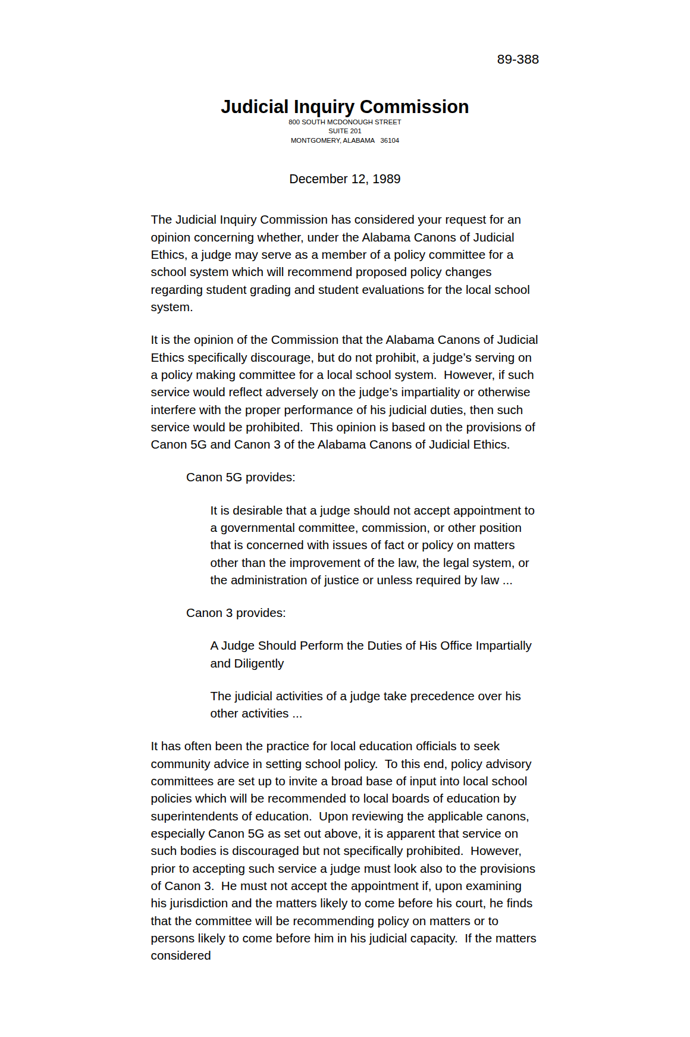89-388
Judicial Inquiry Commission
800 SOUTH MCDONOUGH STREET
SUITE 201
MONTGOMERY, ALABAMA 36104
December 12, 1989
The Judicial Inquiry Commission has considered your request for an opinion concerning whether, under the Alabama Canons of Judicial Ethics, a judge may serve as a member of a policy committee for a school system which will recommend proposed policy changes regarding student grading and student evaluations for the local school system.
It is the opinion of the Commission that the Alabama Canons of Judicial Ethics specifically discourage, but do not prohibit, a judge’s serving on a policy making committee for a local school system. However, if such service would reflect adversely on the judge’s impartiality or otherwise interfere with the proper performance of his judicial duties, then such service would be prohibited. This opinion is based on the provisions of Canon 5G and Canon 3 of the Alabama Canons of Judicial Ethics.
Canon 5G provides:
It is desirable that a judge should not accept appointment to a governmental committee, commission, or other position that is concerned with issues of fact or policy on matters other than the improvement of the law, the legal system, or the administration of justice or unless required by law ...
Canon 3 provides:
A Judge Should Perform the Duties of His Office Impartially and Diligently
The judicial activities of a judge take precedence over his other activities ...
It has often been the practice for local education officials to seek community advice in setting school policy. To this end, policy advisory committees are set up to invite a broad base of input into local school policies which will be recommended to local boards of education by superintendents of education. Upon reviewing the applicable canons, especially Canon 5G as set out above, it is apparent that service on such bodies is discouraged but not specifically prohibited. However, prior to accepting such service a judge must look also to the provisions of Canon 3. He must not accept the appointment if, upon examining his jurisdiction and the matters likely to come before his court, he finds that the committee will be recommending policy on matters or to persons likely to come before him in his judicial capacity. If the matters considered